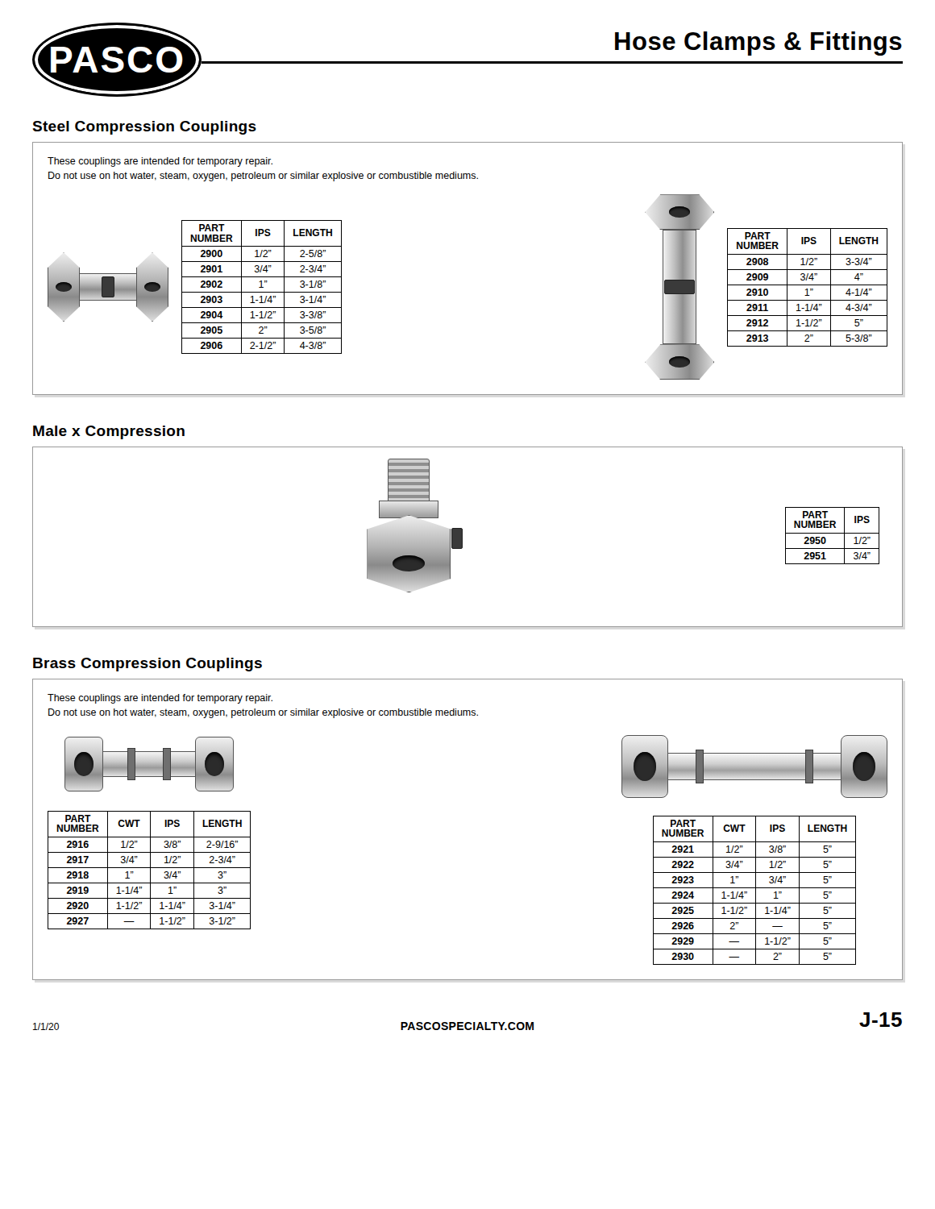PASCO
Hose Clamps & Fittings
Steel Compression Couplings
These couplings are intended for temporary repair.
Do not use on hot water, steam, oxygen, petroleum or similar explosive or combustible mediums.
| PART NUMBER | IPS | LENGTH |
| --- | --- | --- |
| 2900 | 1/2” | 2-5/8” |
| 2901 | 3/4” | 2-3/4” |
| 2902 | 1” | 3-1/8” |
| 2903 | 1-1/4” | 3-1/4” |
| 2904 | 1-1/2” | 3-3/8” |
| 2905 | 2” | 3-5/8” |
| 2906 | 2-1/2” | 4-3/8” |
| PART NUMBER | IPS | LENGTH |
| --- | --- | --- |
| 2908 | 1/2” | 3-3/4” |
| 2909 | 3/4” | 4” |
| 2910 | 1” | 4-1/4” |
| 2911 | 1-1/4” | 4-3/4” |
| 2912 | 1-1/2” | 5” |
| 2913 | 2” | 5-3/8” |
Male x Compression
| PART NUMBER | IPS |
| --- | --- |
| 2950 | 1/2” |
| 2951 | 3/4” |
Brass Compression Couplings
These couplings are intended for temporary repair.
Do not use on hot water, steam, oxygen, petroleum or similar explosive or combustible mediums.
| PART NUMBER | CWT | IPS | LENGTH |
| --- | --- | --- | --- |
| 2916 | 1/2” | 3/8” | 2-9/16” |
| 2917 | 3/4” | 1/2” | 2-3/4” |
| 2918 | 1” | 3/4” | 3” |
| 2919 | 1-1/4” | 1” | 3” |
| 2920 | 1-1/2” | 1-1/4” | 3-1/4” |
| 2927 | — | 1-1/2” | 3-1/2” |
| PART NUMBER | CWT | IPS | LENGTH |
| --- | --- | --- | --- |
| 2921 | 1/2” | 3/8” | 5” |
| 2922 | 3/4” | 1/2” | 5” |
| 2923 | 1” | 3/4” | 5” |
| 2924 | 1-1/4” | 1” | 5” |
| 2925 | 1-1/2” | 1-1/4” | 5” |
| 2926 | 2” | — | 5” |
| 2929 | — | 1-1/2” | 5” |
| 2930 | — | 2” | 5” |
1/1/20
PASCOSPECIALTY.COM
J-15